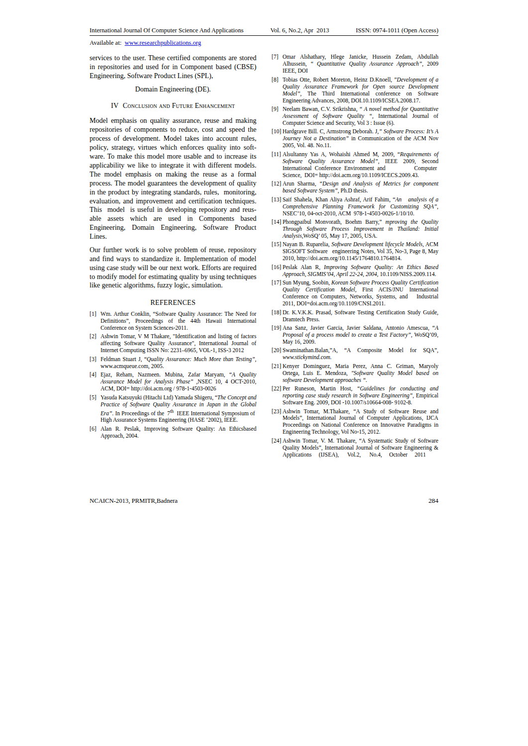International Journal Of Computer Science And Applications Vol. 6, No.2, Apr 2013 ISSN: 0974-1011 (Open Access)
Available at: www.researchpublications.org
services to the user. These certified components are stored in repositories and used for in Component based (CBSE) Engineering, Software Product Lines (SPL),
Domain Engineering (DE).
IVConclusion and Future Enhancement
Model emphasis on quality assurance, reuse and making repositories of components to reduce, cost and speed the process of development. Model takes into account rules, policy, strategy, virtues which enforces quality into software. To make this model more usable and to increase its applicability we like to integrate it with different models. The model emphasis on making the reuse as a formal process. The model guarantees the development of quality in the product by integrating standards, rules, monitoring, evaluation, and improvement and certification techniques. This model is useful in developing repository and reusable assets which are used in Components based Engineering, Domain Engineering, Software Product Lines.
Our further work is to solve problem of reuse, repository and find ways to standardize it. Implementation of model using case study will be our next work. Efforts are required to modify model for estimating quality by using techniques like genetic algorithms, fuzzy logic, simulation.
REFERENCES
[1] Wm. Arthur Conklin, “Software Quality Assurance: The Need for Definitions”, Proceedings of the 44th Hawaii International Conference on System Sciences-2011.
[2] Ashwin Tomar, V M Thakare, "Identification and listing of factors affecting Software Quality Assurance", International Journal of Internet Computing ISSN No: 2231–6965, VOL-1, ISS-3 2012
[3] Feldman Stuart J, “Quality Assurance: Much More than Testing”, www.acmqueue.com, 2005.
[4] Ejaz, Reham, Nazmeen. Mubina, Zafar Maryam, “A Quality Assurance Model for Analysis Phase” ,NSEC 10, 4 OCT-2010, ACM, DOI= http://doi.acm.org / 978-1-4503-0026
[5] Yasuda Katsuyuki (Hitachi Ltd) Yamada Shigeru, “The Concept and Practice of Software Quality Assurance in Japan in the Global Era”. In Proceedings of the 7th IEEE International Symposium of High Assurance Systems Engineering (HASE ’2002), IEEE.
[6] Alan R. Peslak, Improving Software Quality: An Ethicsbased Approach, 2004.
[7] Omar Alshathary, Hlege Janicke, Hussein Zedam, Abdullah Alhussein, “ Quantitative Quality Assurance Approach”, 2009 IEEE, DOI
[8] Tobias Otte, Robert Moreton, Heinz D.Knoell, ”Development of a Quality Assurance Framework for Open source Development Model”, The Third International conference on Software Engineering Advances, 2008, DOI.10.1109/ICSEA.2008.17.
[9] Neelam Bawan, C.V. Srikrishna, “ A novel method for Quantitative Assessment of Software Quality “, International Journal of Computer Science and Security, Vol 3 : Issue (6).
[10] Hardgrave Bill. C, Armstrong Deborah. J,” Software Process: It’s A Journey Not a Destination” in Communication of the ACM Nov 2005, Vol. 48. No.11.
[11] Alsultanny Yas A, Wohaishi Ahmed M, 2009, “Requirements of Software Quality Assurance Model”, IEEE 2009, Second International Conference Environment and Computer Science, DOI= http://doi.acm.org/10.1109/ICECS.2009.43.
[12] Arun Sharma, “Design and Analysis of Metrics for component based Software System”, Ph.D thesis.
[13] Saif Shahela, Khan Aliya Ashraf, Arif Fahim, “An analysis of a Comprehensive Planning Framework for Customizing SQA”, NSEC’10, 04-oct-2010, ACM 978-1-4503-0026-1/10/10.
[14] Phongpaibul Monvorath, Boehm Barry,” mproving the Quality Through Software Process Improvement in Thailand: Initial Analysis,WoSQ’ 05, May 17, 2005, USA.
[15] Nayan B. Ruparelia, Software Development lifecycle Models, ACM SIGSOFT Software engineering Notes, Vol 35, No-3, Page 8, May 2010, http://doi.acm.org/10.1145/1764810.1764814.
[16] Peslak Alan R, Improving Software Quality: An Ethics Based Approach, SIGMIS’04, April 22-24, 2004, 10.1109/NISS.2009.114.
[17] Sun Myung, Soobin, Korean Software Process Quality Certification Quality Certification Model, First ACIS/JNU International Conference on Computers, Networks, Systems, and Industrial 2011, DOI=doi.acm.org/10.1109/CNSI.2011.
[18] Dr. K.V.K.K. Prasad, Software Testing Certification Study Guide, Dramtech Press.
[19] Ana Sanz, Javier Garcia, Javier Saldana, Antonio Amescua, “A Proposal of a process model to create a Test Factory”, WoSQ’09, May 16, 2009.
[20] Swaminathan.Balan,”A, “A Composite Model for SQA”, www.stickymind.com.
[21] Kenyer Dominguez, Maria Perez, Anna C. Griman, Maryoly Ortega, Luis E. Mendoza, "Software Quality Model based on software Development approaches “.
[22] Per Runeson, Martin Host, “Guidelines for conducting and reporting case study research in Software Engineering”, Empirical Software Eng. 2009, DOI -10.1007/s10664-008- 9102-8.
[23] Ashwin Tomar, M.Thakare, “A Study of Software Reuse and Models”, International Journal of Computer Applications, IJCA Proceedings on National Conference on Innovative Paradigms in Engineering Technology, Vol No-15, 2012.
[24] Ashwin Tomar, V. M. Thakare, “A Systematic Study of Software Quality Models”, International Journal of Software Engineering & Applications (IJSEA), Vol.2, No.4, October 2011
NCAICN-2013, PRMITR,Badnera 284